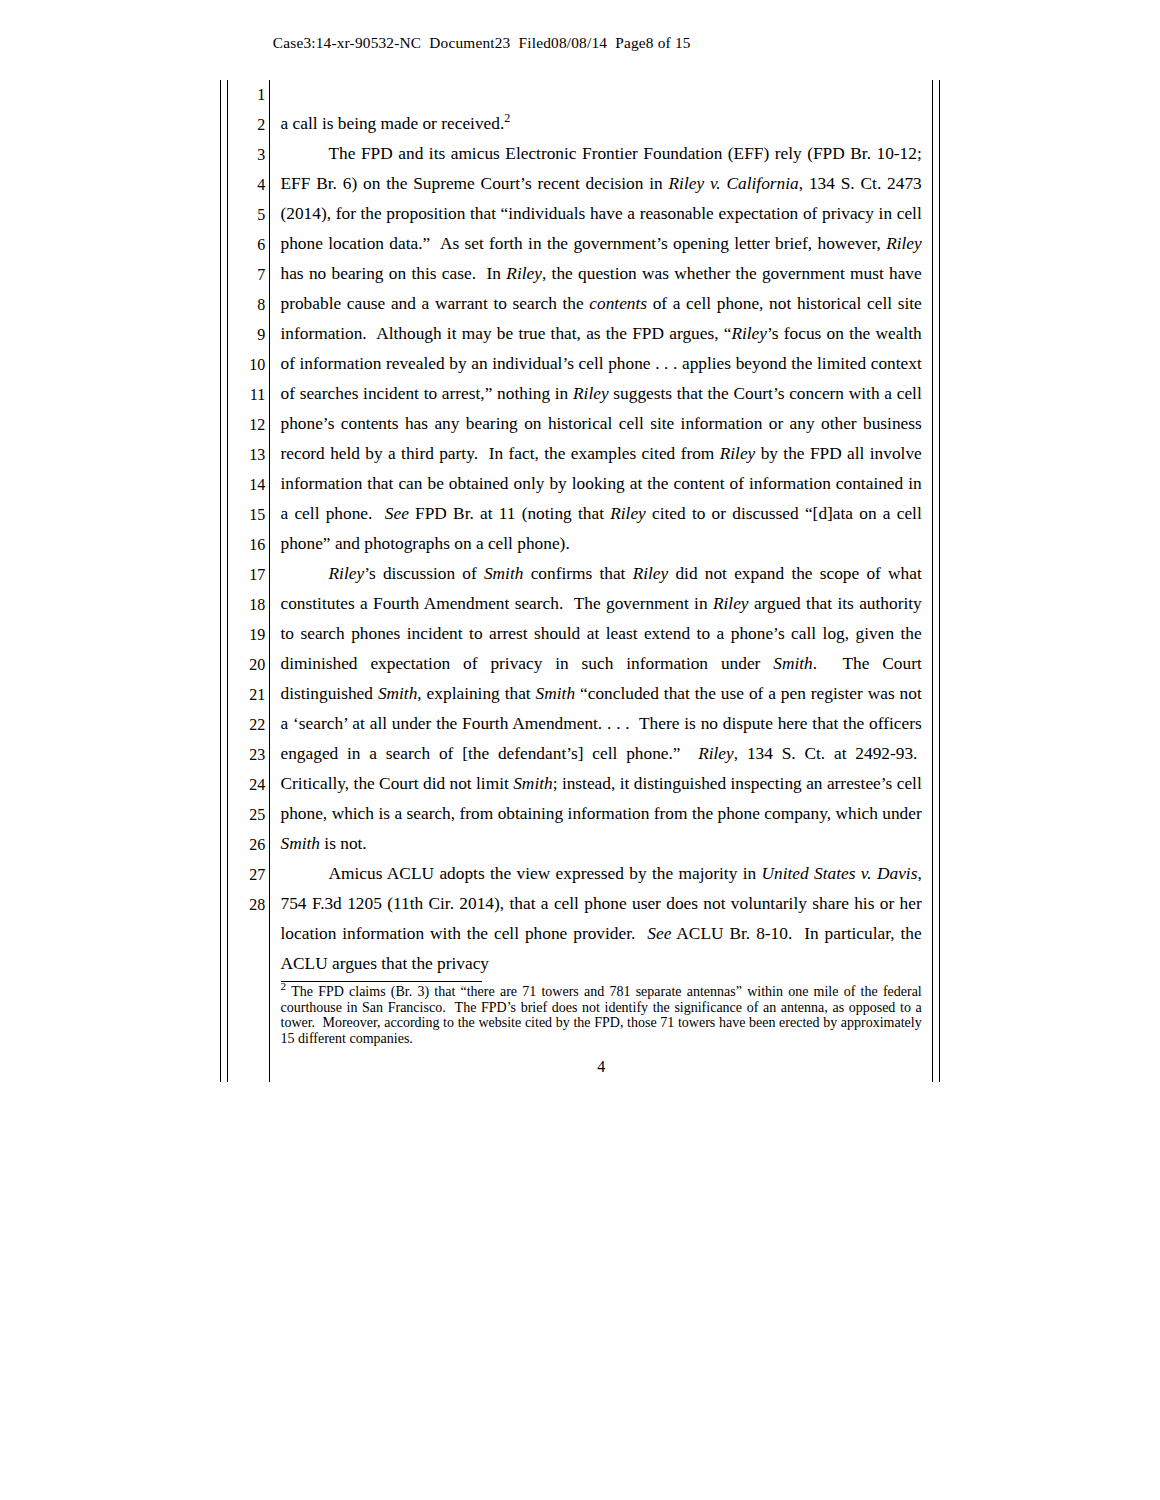Case3:14-xr-90532-NC Document23 Filed08/08/14 Page8 of 15
1
2
3
4
5
6
7
8
9
10
11
12
13
14
15
16
17
18
19
20
21
22
23
24
25
26
27
28
a call is being made or received.2
The FPD and its amicus Electronic Frontier Foundation (EFF) rely (FPD Br. 10-12; EFF Br. 6) on the Supreme Court’s recent decision in Riley v. California, 134 S. Ct. 2473 (2014), for the proposition that “individuals have a reasonable expectation of privacy in cell phone location data.” As set forth in the government’s opening letter brief, however, Riley has no bearing on this case. In Riley, the question was whether the government must have probable cause and a warrant to search the contents of a cell phone, not historical cell site information. Although it may be true that, as the FPD argues, “Riley’s focus on the wealth of information revealed by an individual’s cell phone . . . applies beyond the limited context of searches incident to arrest,” nothing in Riley suggests that the Court’s concern with a cell phone’s contents has any bearing on historical cell site information or any other business record held by a third party. In fact, the examples cited from Riley by the FPD all involve information that can be obtained only by looking at the content of information contained in a cell phone. See FPD Br. at 11 (noting that Riley cited to or discussed “[d]ata on a cell phone” and photographs on a cell phone).
Riley’s discussion of Smith confirms that Riley did not expand the scope of what constitutes a Fourth Amendment search. The government in Riley argued that its authority to search phones incident to arrest should at least extend to a phone’s call log, given the diminished expectation of privacy in such information under Smith. The Court distinguished Smith, explaining that Smith “concluded that the use of a pen register was not a ‘search’ at all under the Fourth Amendment. . . . There is no dispute here that the officers engaged in a search of [the defendant’s] cell phone.” Riley, 134 S. Ct. at 2492-93. Critically, the Court did not limit Smith; instead, it distinguished inspecting an arrestee’s cell phone, which is a search, from obtaining information from the phone company, which under Smith is not.
Amicus ACLU adopts the view expressed by the majority in United States v. Davis, 754 F.3d 1205 (11th Cir. 2014), that a cell phone user does not voluntarily share his or her location information with the cell phone provider. See ACLU Br. 8-10. In particular, the ACLU argues that the privacy
2 The FPD claims (Br. 3) that “there are 71 towers and 781 separate antennas” within one mile of the federal courthouse in San Francisco. The FPD’s brief does not identify the significance of an antenna, as opposed to a tower. Moreover, according to the website cited by the FPD, those 71 towers have been erected by approximately 15 different companies.
4